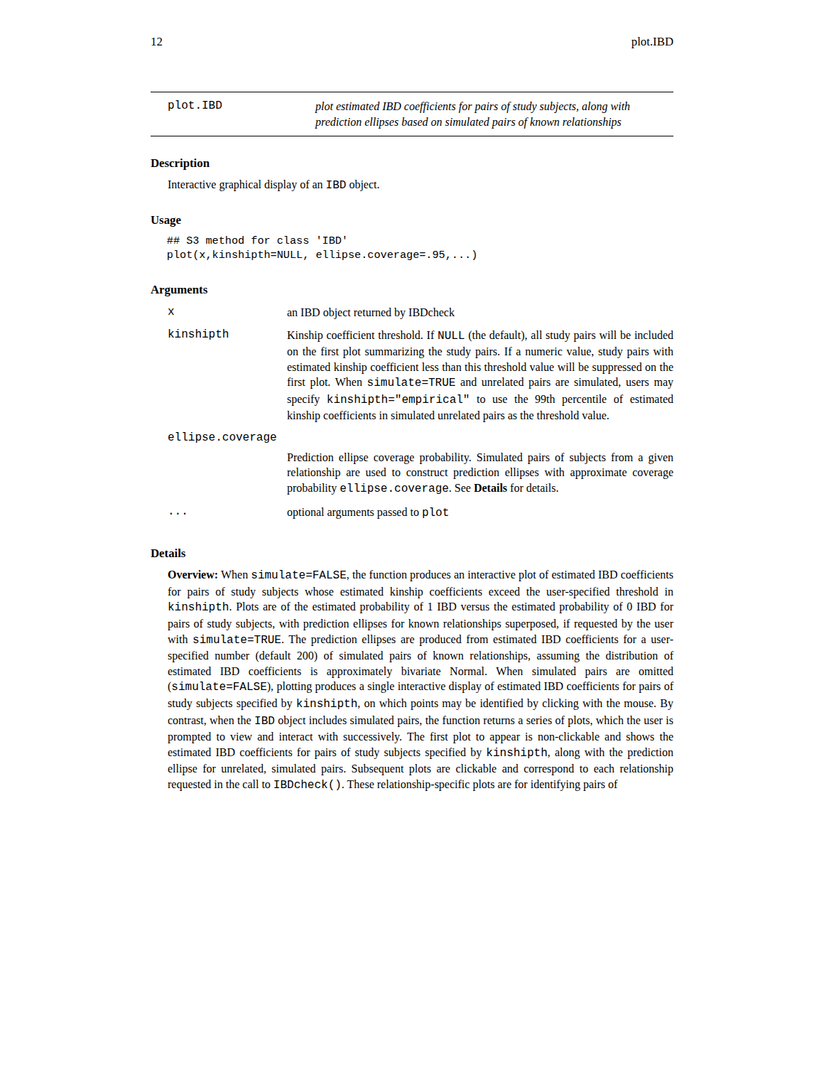12 plot.IBD
plot.IBD
plot estimated IBD coefficients for pairs of study subjects, along with prediction ellipses based on simulated pairs of known relationships
Description
Interactive graphical display of an IBD object.
Usage
## S3 method for class 'IBD'
plot(x,kinshipth=NULL, ellipse.coverage=.95,...)
Arguments
x
an IBD object returned by IBDcheck
kinshipth
Kinship coefficient threshold. If NULL (the default), all study pairs will be included on the first plot summarizing the study pairs. If a numeric value, study pairs with estimated kinship coefficient less than this threshold value will be suppressed on the first plot. When simulate=TRUE and unrelated pairs are simulated, users may specify kinshipth="empirical" to use the 99th percentile of estimated kinship coefficients in simulated unrelated pairs as the threshold value.
ellipse.coverage
Prediction ellipse coverage probability. Simulated pairs of subjects from a given relationship are used to construct prediction ellipses with approximate coverage probability ellipse.coverage. See Details for details.
...
optional arguments passed to plot
Details
Overview: When simulate=FALSE, the function produces an interactive plot of estimated IBD coefficients for pairs of study subjects whose estimated kinship coefficients exceed the user-specified threshold in kinshipth. Plots are of the estimated probability of 1 IBD versus the estimated probability of 0 IBD for pairs of study subjects, with prediction ellipses for known relationships superposed, if requested by the user with simulate=TRUE. The prediction ellipses are produced from estimated IBD coefficients for a user-specified number (default 200) of simulated pairs of known relationships, assuming the distribution of estimated IBD coefficients is approximately bivariate Normal. When simulated pairs are omitted (simulate=FALSE), plotting produces a single interactive display of estimated IBD coefficients for pairs of study subjects specified by kinshipth, on which points may be identified by clicking with the mouse. By contrast, when the IBD object includes simulated pairs, the function returns a series of plots, which the user is prompted to view and interact with successively. The first plot to appear is non-clickable and shows the estimated IBD coefficients for pairs of study subjects specified by kinshipth, along with the prediction ellipse for unrelated, simulated pairs. Subsequent plots are clickable and correspond to each relationship requested in the call to IBDcheck(). These relationship-specific plots are for identifying pairs of